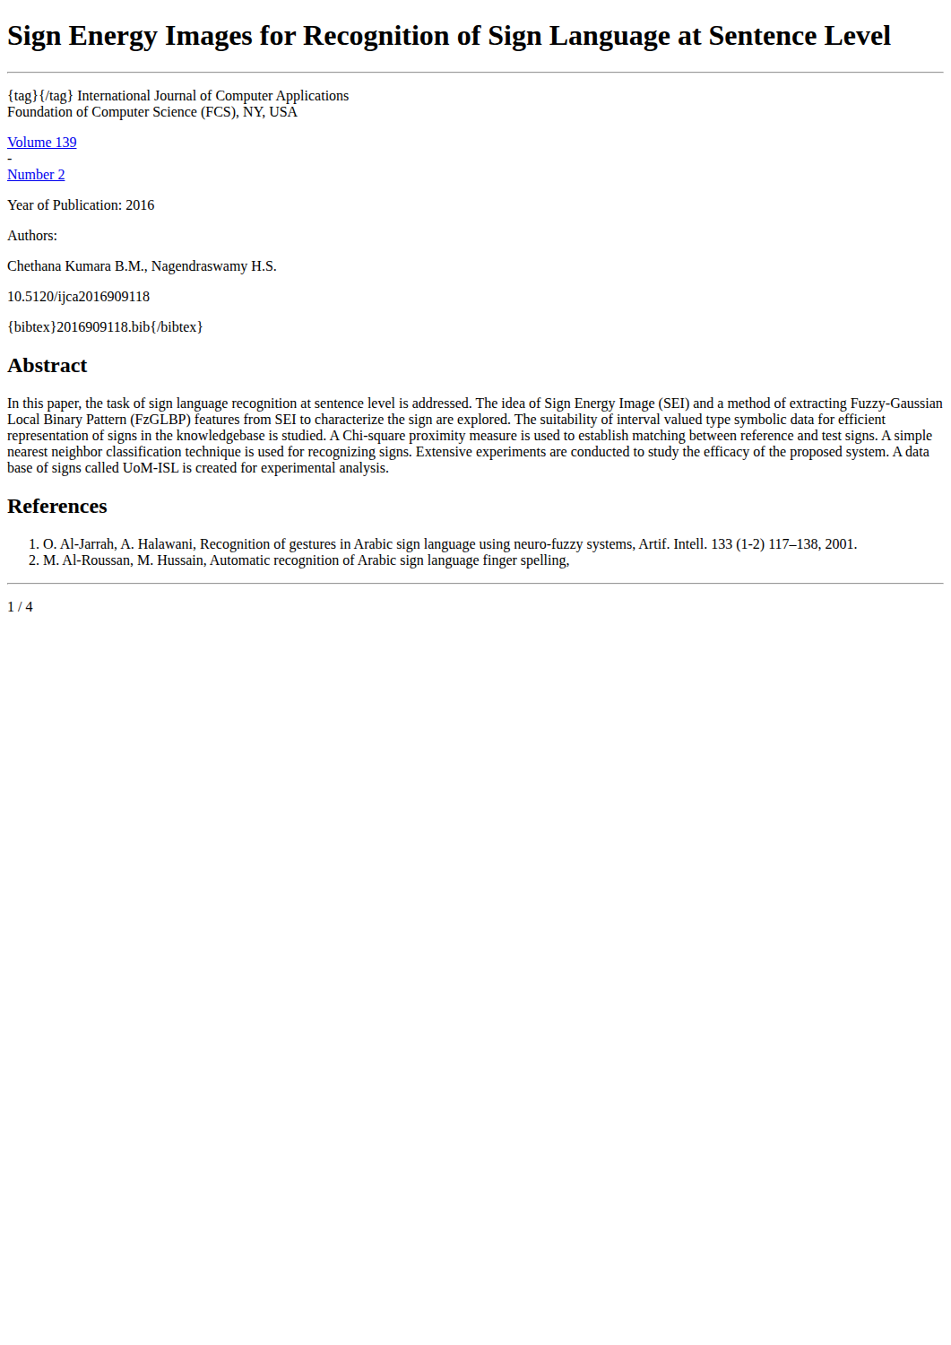Sign Energy Images for Recognition of Sign Language at Sentence Level
{tag}{/tag} International Journal of Computer Applications
Foundation of Computer Science (FCS), NY, USA
Volume 139
-
Number 2
Year of Publication: 2016
Authors:
Chethana Kumara B.M., Nagendraswamy H.S.
10.5120/ijca2016909118
{bibtex}2016909118.bib{/bibtex}
Abstract
In this paper, the task of sign language recognition at sentence level is addressed. The idea of Sign Energy Image (SEI) and a method of extracting Fuzzy-Gaussian Local Binary Pattern (FzGLBP) features from SEI to characterize the sign are explored. The suitability of interval valued type symbolic data for efficient representation of signs in the knowledgebase is studied. A Chi-square proximity measure is used to establish matching between reference and test signs. A simple nearest neighbor classification technique is used for recognizing signs. Extensive experiments are conducted to study the efficacy of the proposed system. A data base of signs called UoM-ISL is created for experimental analysis.
References
O. Al-Jarrah, A. Halawani, Recognition of gestures in Arabic sign language using neuro-fuzzy systems, Artif. Intell. 133 (1-2) 117–138, 2001.
M. Al-Roussan, M. Hussain, Automatic recognition of Arabic sign language finger spelling,
1 / 4